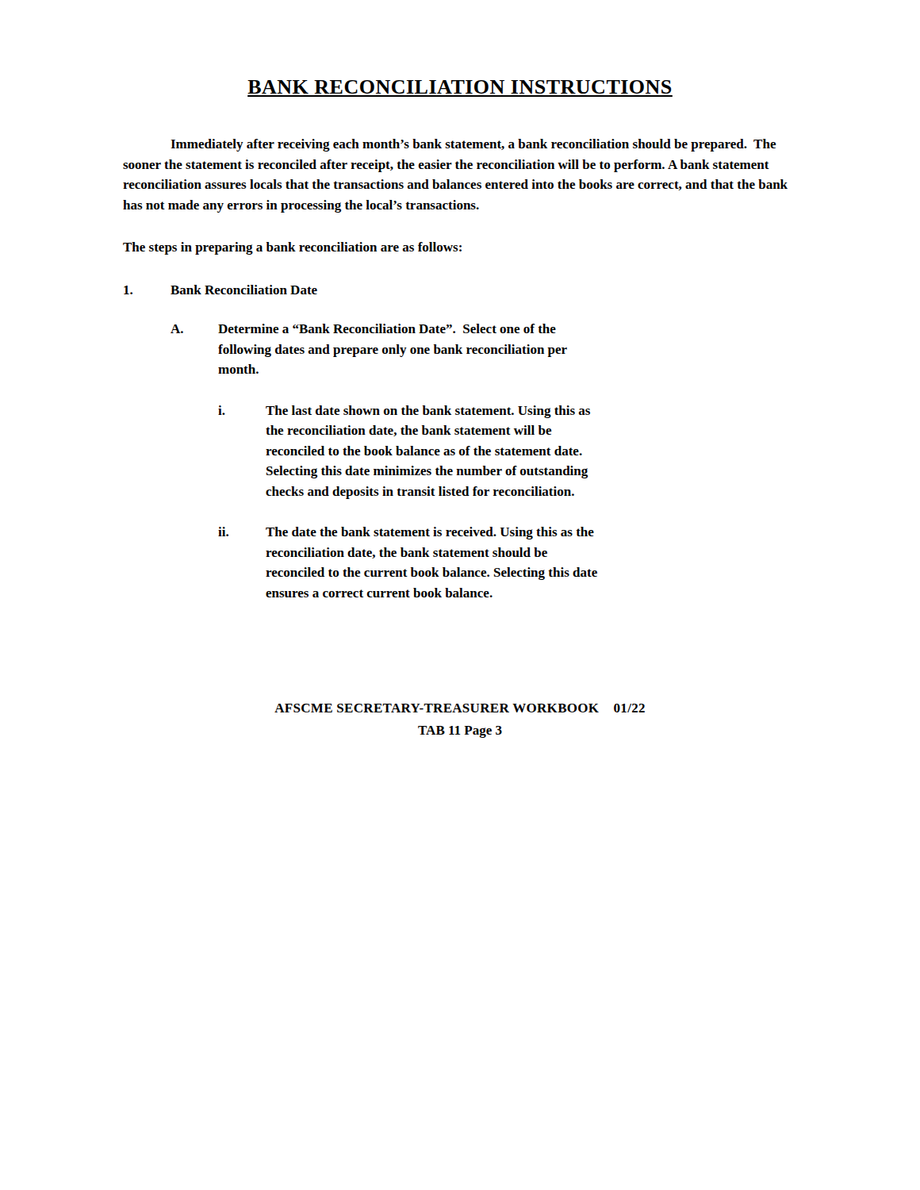BANK RECONCILIATION INSTRUCTIONS
Immediately after receiving each month’s bank statement, a bank reconciliation should be prepared. The sooner the statement is reconciled after receipt, the easier the reconciliation will be to perform. A bank statement reconciliation assures locals that the transactions and balances entered into the books are correct, and that the bank has not made any errors in processing the local’s transactions.
The steps in preparing a bank reconciliation are as follows:
1.
Bank Reconciliation Date
A.
Determine a “Bank Reconciliation Date”. Select one of the following dates and prepare only one bank reconciliation per month.
i.
The last date shown on the bank statement. Using this as the reconciliation date, the bank statement will be reconciled to the book balance as of the statement date. Selecting this date minimizes the number of outstanding checks and deposits in transit listed for reconciliation.
ii.
The date the bank statement is received. Using this as the reconciliation date, the bank statement should be reconciled to the current book balance. Selecting this date ensures a correct current book balance.
AFSCME SECRETARY-TREASURER WORKBOOK 01/22
TAB 11 Page 3